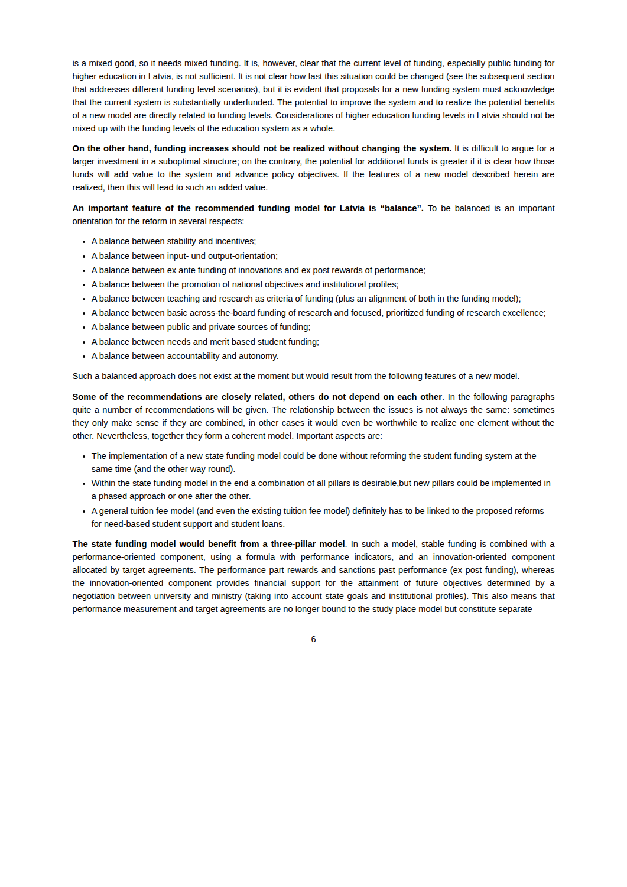is a mixed good, so it needs mixed funding. It is, however, clear that the current level of funding, especially public funding for higher education in Latvia, is not sufficient. It is not clear how fast this situation could be changed (see the subsequent section that addresses different funding level scenarios), but it is evident that proposals for a new funding system must acknowledge that the current system is substantially underfunded. The potential to improve the system and to realize the potential benefits of a new model are directly related to funding levels. Considerations of higher education funding levels in Latvia should not be mixed up with the funding levels of the education system as a whole.
On the other hand, funding increases should not be realized without changing the system. It is difficult to argue for a larger investment in a suboptimal structure; on the contrary, the potential for additional funds is greater if it is clear how those funds will add value to the system and advance policy objectives. If the features of a new model described herein are realized, then this will lead to such an added value.
An important feature of the recommended funding model for Latvia is “balance”. To be balanced is an important orientation for the reform in several respects:
A balance between stability and incentives;
A balance between input- und output-orientation;
A balance between ex ante funding of innovations and ex post rewards of performance;
A balance between the promotion of national objectives and institutional profiles;
A balance between teaching and research as criteria of funding (plus an alignment of both in the funding model);
A balance between basic across-the-board funding of research and focused, prioritized funding of research excellence;
A balance between public and private sources of funding;
A balance between needs and merit based student funding;
A balance between accountability and autonomy.
Such a balanced approach does not exist at the moment but would result from the following features of a new model.
Some of the recommendations are closely related, others do not depend on each other. In the following paragraphs quite a number of recommendations will be given. The relationship between the issues is not always the same: sometimes they only make sense if they are combined, in other cases it would even be worthwhile to realize one element without the other. Nevertheless, together they form a coherent model. Important aspects are:
The implementation of a new state funding model could be done without reforming the student funding system at the same time (and the other way round).
Within the state funding model in the end a combination of all pillars is desirable,but new pillars could be implemented in a phased approach or one after the other.
A general tuition fee model (and even the existing tuition fee model) definitely has to be linked to the proposed reforms for need-based student support and student loans.
The state funding model would benefit from a three-pillar model. In such a model, stable funding is combined with a performance-oriented component, using a formula with performance indicators, and an innovation-oriented component allocated by target agreements. The performance part rewards and sanctions past performance (ex post funding), whereas the innovation-oriented component provides financial support for the attainment of future objectives determined by a negotiation between university and ministry (taking into account state goals and institutional profiles). This also means that performance measurement and target agreements are no longer bound to the study place model but constitute separate
6